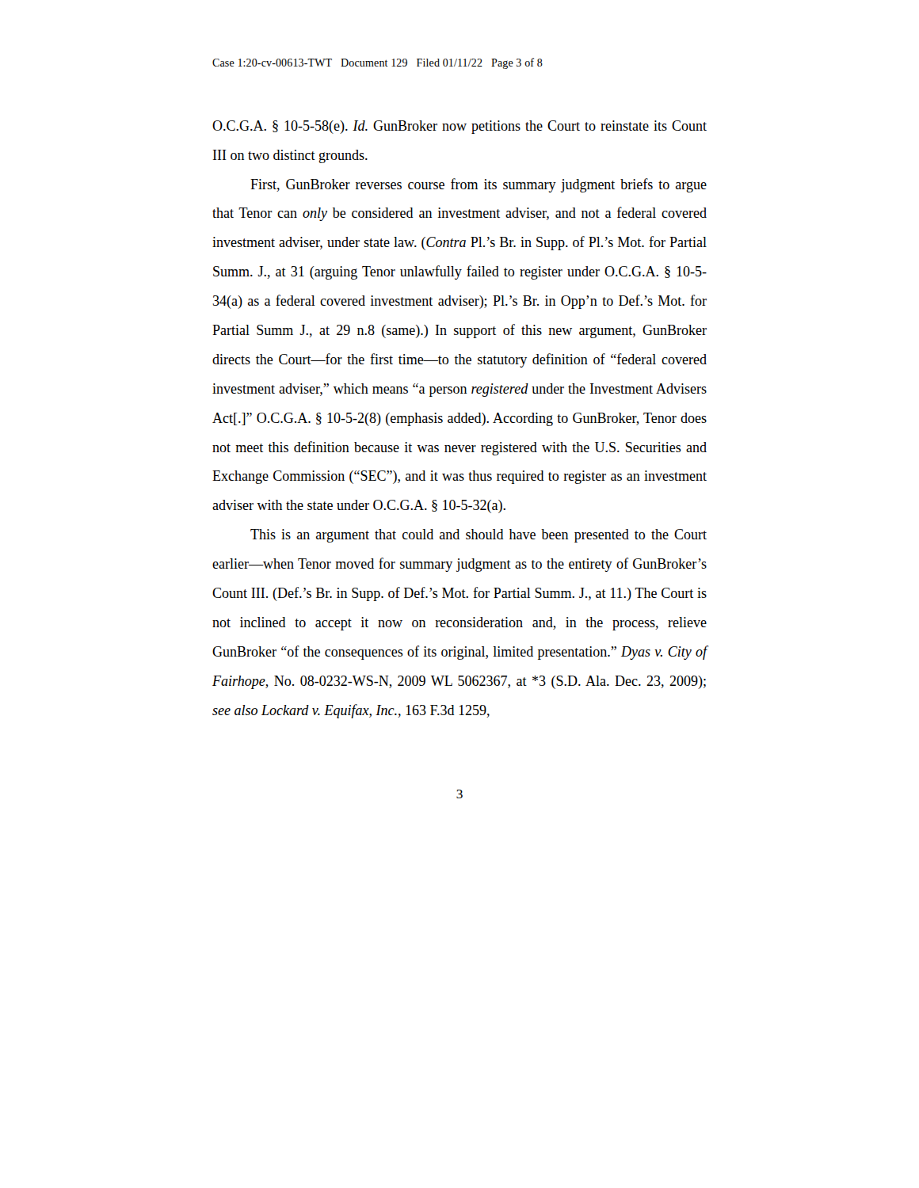Case 1:20-cv-00613-TWT Document 129 Filed 01/11/22 Page 3 of 8
O.C.G.A. § 10-5-58(e). Id. GunBroker now petitions the Court to reinstate its Count III on two distinct grounds.
First, GunBroker reverses course from its summary judgment briefs to argue that Tenor can only be considered an investment adviser, and not a federal covered investment adviser, under state law. (Contra Pl.’s Br. in Supp. of Pl.’s Mot. for Partial Summ. J., at 31 (arguing Tenor unlawfully failed to register under O.C.G.A. § 10-5-34(a) as a federal covered investment adviser); Pl.’s Br. in Opp’n to Def.’s Mot. for Partial Summ J., at 29 n.8 (same).) In support of this new argument, GunBroker directs the Court—for the first time—to the statutory definition of “federal covered investment adviser,” which means “a person registered under the Investment Advisers Act[.]” O.C.G.A. § 10-5-2(8) (emphasis added). According to GunBroker, Tenor does not meet this definition because it was never registered with the U.S. Securities and Exchange Commission (“SEC”), and it was thus required to register as an investment adviser with the state under O.C.G.A. § 10-5-32(a).
This is an argument that could and should have been presented to the Court earlier—when Tenor moved for summary judgment as to the entirety of GunBroker’s Count III. (Def.’s Br. in Supp. of Def.’s Mot. for Partial Summ. J., at 11.) The Court is not inclined to accept it now on reconsideration and, in the process, relieve GunBroker “of the consequences of its original, limited presentation.” Dyas v. City of Fairhope, No. 08-0232-WS-N, 2009 WL 5062367, at *3 (S.D. Ala. Dec. 23, 2009); see also Lockard v. Equifax, Inc., 163 F.3d 1259,
3